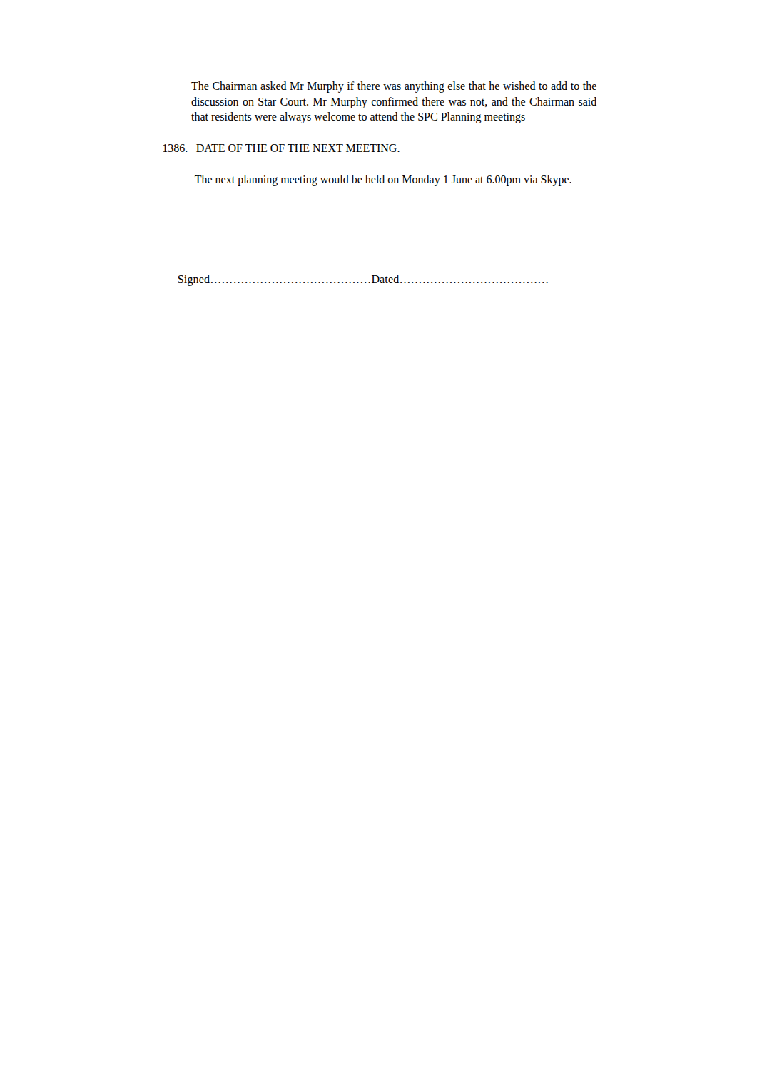The Chairman asked Mr Murphy if there was anything else that he wished to add to the discussion on Star Court. Mr Murphy confirmed there was not, and the Chairman said that residents were always welcome to attend the SPC Planning meetings
1386.
DATE OF THE OF THE NEXT MEETING.
The next planning meeting would be held on Monday 1 June at 6.00pm via Skype.
Signed……………………………………Dated…………………………………